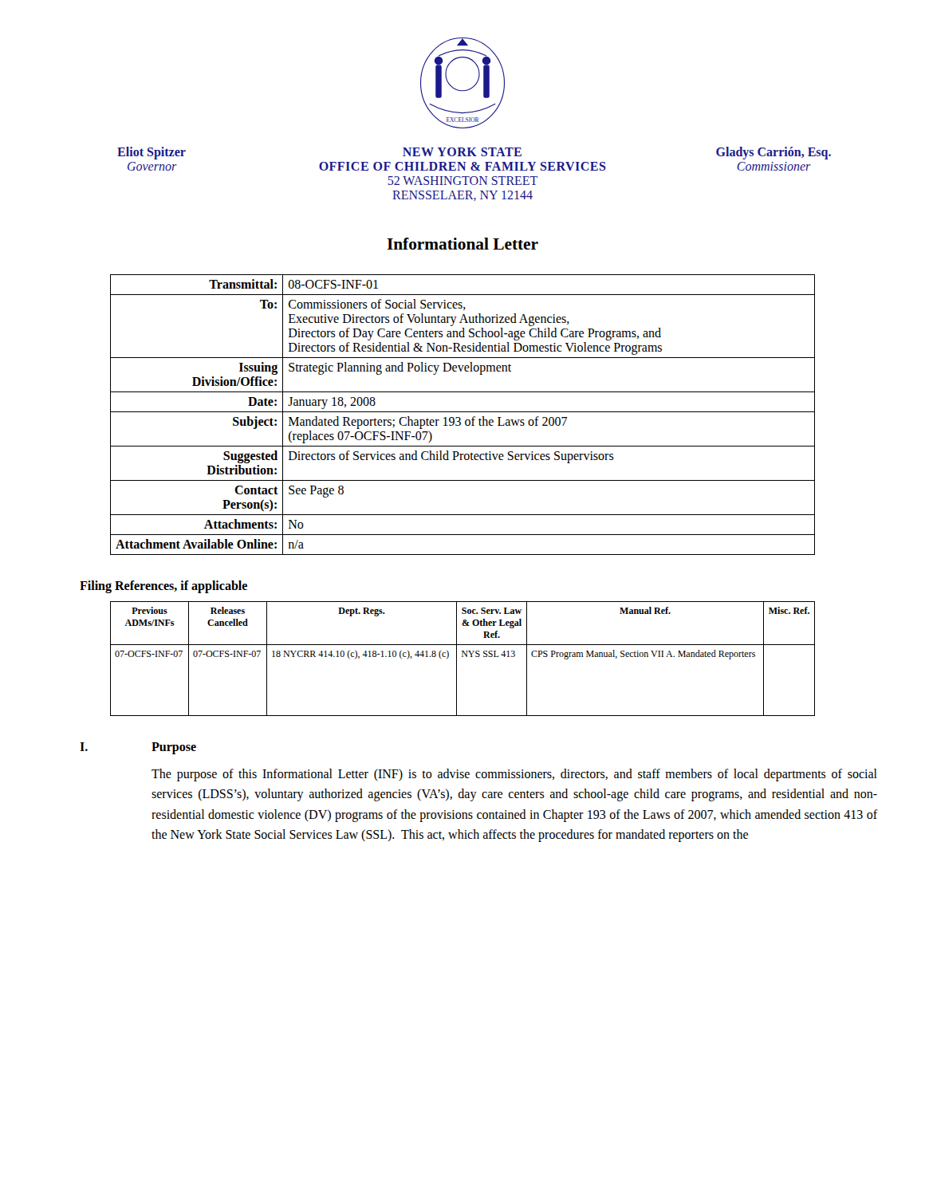| Eliot Spitzer Governor | NEW YORK STATE OFFICE OF CHILDREN & FAMILY SERVICES 52 WASHINGTON STREET RENSSELAER, NY 12144 | Gladys Carrión, Esq. Commissioner |
Informational Letter
| Transmittal: | 08-OCFS-INF-01 |
| To: | Commissioners of Social Services, Executive Directors of Voluntary Authorized Agencies, Directors of Day Care Centers and School-age Child Care Programs, and Directors of Residential & Non-Residential Domestic Violence Programs |
| Issuing Division/Office: | Strategic Planning and Policy Development |
| Date: | January 18, 2008 |
| Subject: | Mandated Reporters; Chapter 193 of the Laws of 2007 (replaces 07-OCFS-INF-07) |
| Suggested Distribution: | Directors of Services and Child Protective Services Supervisors |
| Contact Person(s): | See Page 8 |
| Attachments: | No |
| Attachment Available Online: | n/a |
Filing References, if applicable
| Previous ADMs/INFs | Releases Cancelled | Dept. Regs. | Soc. Serv. Law & Other Legal Ref. | Manual Ref. | Misc. Ref. |
| --- | --- | --- | --- | --- | --- |
| 07-OCFS-INF-07 | 07-OCFS-INF-07 | 18 NYCRR 414.10 (c), 418-1.10 (c), 441.8 (c) | NYS SSL 413 | CPS Program Manual, Section VII A. Mandated Reporters | |
I. Purpose
The purpose of this Informational Letter (INF) is to advise commissioners, directors, and staff members of local departments of social services (LDSS’s), voluntary authorized agencies (VA’s), day care centers and school-age child care programs, and residential and non-residential domestic violence (DV) programs of the provisions contained in Chapter 193 of the Laws of 2007, which amended section 413 of the New York State Social Services Law (SSL). This act, which affects the procedures for mandated reporters on the